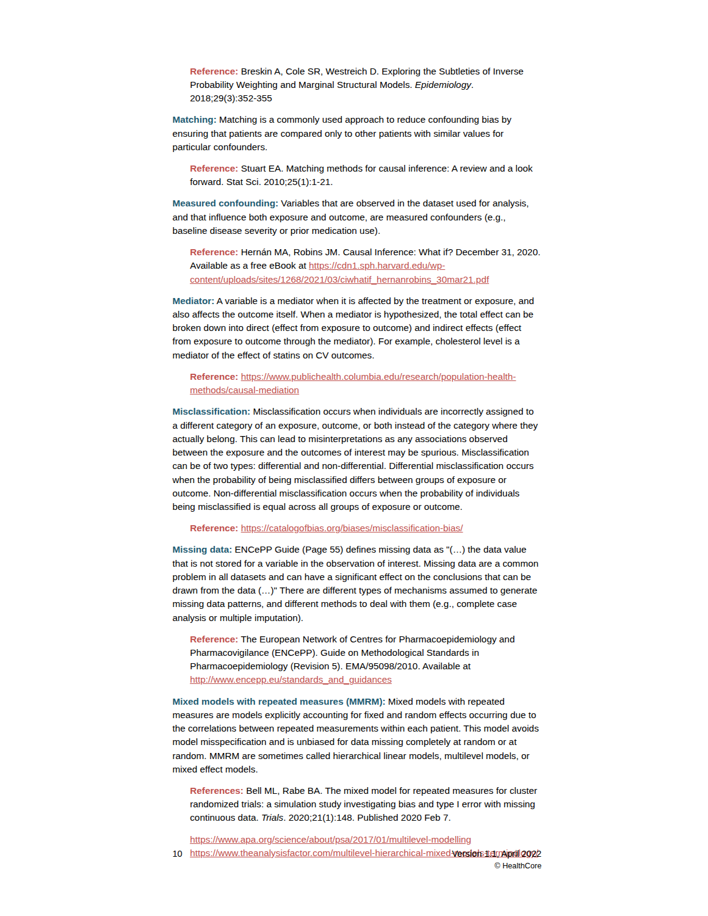Reference: Breskin A, Cole SR, Westreich D. Exploring the Subtleties of Inverse Probability Weighting and Marginal Structural Models. Epidemiology. 2018;29(3):352-355
Matching: Matching is a commonly used approach to reduce confounding bias by ensuring that patients are compared only to other patients with similar values for particular confounders.
Reference: Stuart EA. Matching methods for causal inference: A review and a look forward. Stat Sci. 2010;25(1):1-21.
Measured confounding: Variables that are observed in the dataset used for analysis, and that influence both exposure and outcome, are measured confounders (e.g., baseline disease severity or prior medication use).
Reference: Hernán MA, Robins JM. Causal Inference: What if? December 31, 2020. Available as a free eBook at https://cdn1.sph.harvard.edu/wp-content/uploads/sites/1268/2021/03/ciwhatif_hernanrobins_30mar21.pdf
Mediator: A variable is a mediator when it is affected by the treatment or exposure, and also affects the outcome itself. When a mediator is hypothesized, the total effect can be broken down into direct (effect from exposure to outcome) and indirect effects (effect from exposure to outcome through the mediator). For example, cholesterol level is a mediator of the effect of statins on CV outcomes.
Reference: https://www.publichealth.columbia.edu/research/population-health-methods/causal-mediation
Misclassification: Misclassification occurs when individuals are incorrectly assigned to a different category of an exposure, outcome, or both instead of the category where they actually belong. This can lead to misinterpretations as any associations observed between the exposure and the outcomes of interest may be spurious. Misclassification can be of two types: differential and non-differential. Differential misclassification occurs when the probability of being misclassified differs between groups of exposure or outcome. Non-differential misclassification occurs when the probability of individuals being misclassified is equal across all groups of exposure or outcome.
Reference: https://catalogofbias.org/biases/misclassification-bias/
Missing data: ENCePP Guide (Page 55) defines missing data as "(…) the data value that is not stored for a variable in the observation of interest. Missing data are a common problem in all datasets and can have a significant effect on the conclusions that can be drawn from the data (…)" There are different types of mechanisms assumed to generate missing data patterns, and different methods to deal with them (e.g., complete case analysis or multiple imputation).
Reference: The European Network of Centres for Pharmacoepidemiology and Pharmacovigilance (ENCePP). Guide on Methodological Standards in Pharmacoepidemiology (Revision 5). EMA/95098/2010. Available at http://www.encepp.eu/standards_and_guidances
Mixed models with repeated measures (MMRM): Mixed models with repeated measures are models explicitly accounting for fixed and random effects occurring due to the correlations between repeated measurements within each patient. This model avoids model misspecification and is unbiased for data missing completely at random or at random. MMRM are sometimes called hierarchical linear models, multilevel models, or mixed effect models.
References: Bell ML, Rabe BA. The mixed model for repeated measures for cluster randomized trials: a simulation study investigating bias and type I error with missing continuous data. Trials. 2020;21(1):148. Published 2020 Feb 7.
https://www.apa.org/science/about/psa/2017/01/multilevel-modelling
https://www.theanalysisfactor.com/multilevel-hierarchical-mixed-models-terminology/
10
Version 1.1, April 2022 © HealthCore